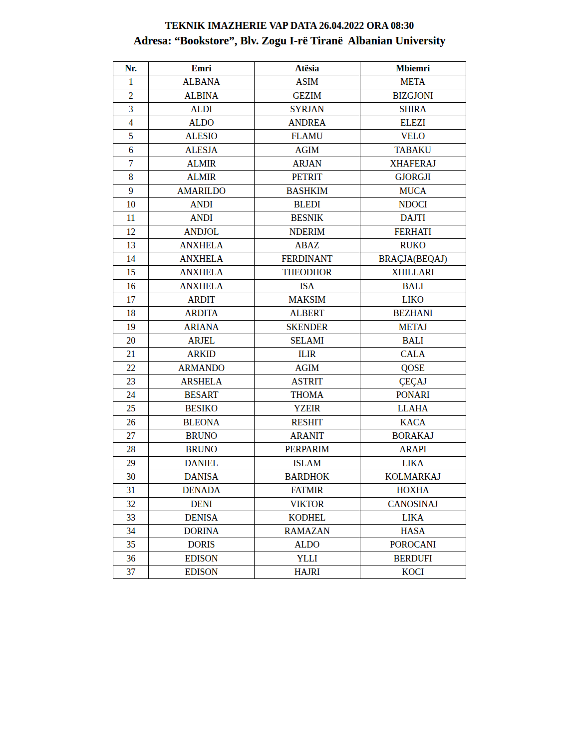TEKNIK IMAZHERIE VAP DATA 26.04.2022 ORA 08:30
Adresa: “Bookstore”, Blv. Zogu I-rë Tiranë Albanian University
| Nr. | Emri | Atësia | Mbiemri |
| --- | --- | --- | --- |
| 1 | ALBANA | ASIM | META |
| 2 | ALBINA | GEZIM | BIZGJONI |
| 3 | ALDI | SYRJAN | SHIRA |
| 4 | ALDO | ANDREA | ELEZI |
| 5 | ALESIO | FLAMU | VELO |
| 6 | ALESJA | AGIM | TABAKU |
| 7 | ALMIR | ARJAN | XHAFERAJ |
| 8 | ALMIR | PETRIT | GJORGJI |
| 9 | AMARILDO | BASHKIM | MUCA |
| 10 | ANDI | BLEDI | NDOCI |
| 11 | ANDI | BESNIK | DAJTI |
| 12 | ANDJOL | NDERIM | FERHATI |
| 13 | ANXHELA | ABAZ | RUKO |
| 14 | ANXHELA | FERDINANT | BRAÇJA(BEQAJ) |
| 15 | ANXHELA | THEODHOR | XHILLARI |
| 16 | ANXHELA | ISA | BALI |
| 17 | ARDIT | MAKSIM | LIKO |
| 18 | ARDITA | ALBERT | BEZHANI |
| 19 | ARIANA | SKENDER | METAJ |
| 20 | ARJEL | SELAMI | BALI |
| 21 | ARKID | ILIR | CALA |
| 22 | ARMANDO | AGIM | QOSE |
| 23 | ARSHELA | ASTRIT | ÇEÇAJ |
| 24 | BESART | THOMA | PONARI |
| 25 | BESIKO | YZEIR | LLAHA |
| 26 | BLEONA | RESHIT | KACA |
| 27 | BRUNO | ARANIT | BORAKAJ |
| 28 | BRUNO | PERPARIM | ARAPI |
| 29 | DANIEL | ISLAM | LIKA |
| 30 | DANISA | BARDHOK | KOLMARKAJ |
| 31 | DENADA | FATMIR | HOXHA |
| 32 | DENI | VIKTOR | CANOSINAJ |
| 33 | DENISA | KODHEL | LIKA |
| 34 | DORINA | RAMAZAN | HASA |
| 35 | DORIS | ALDO | POROCANI |
| 36 | EDISON | YLLI | BERDUFI |
| 37 | EDISON | HAJRI | KOCI |